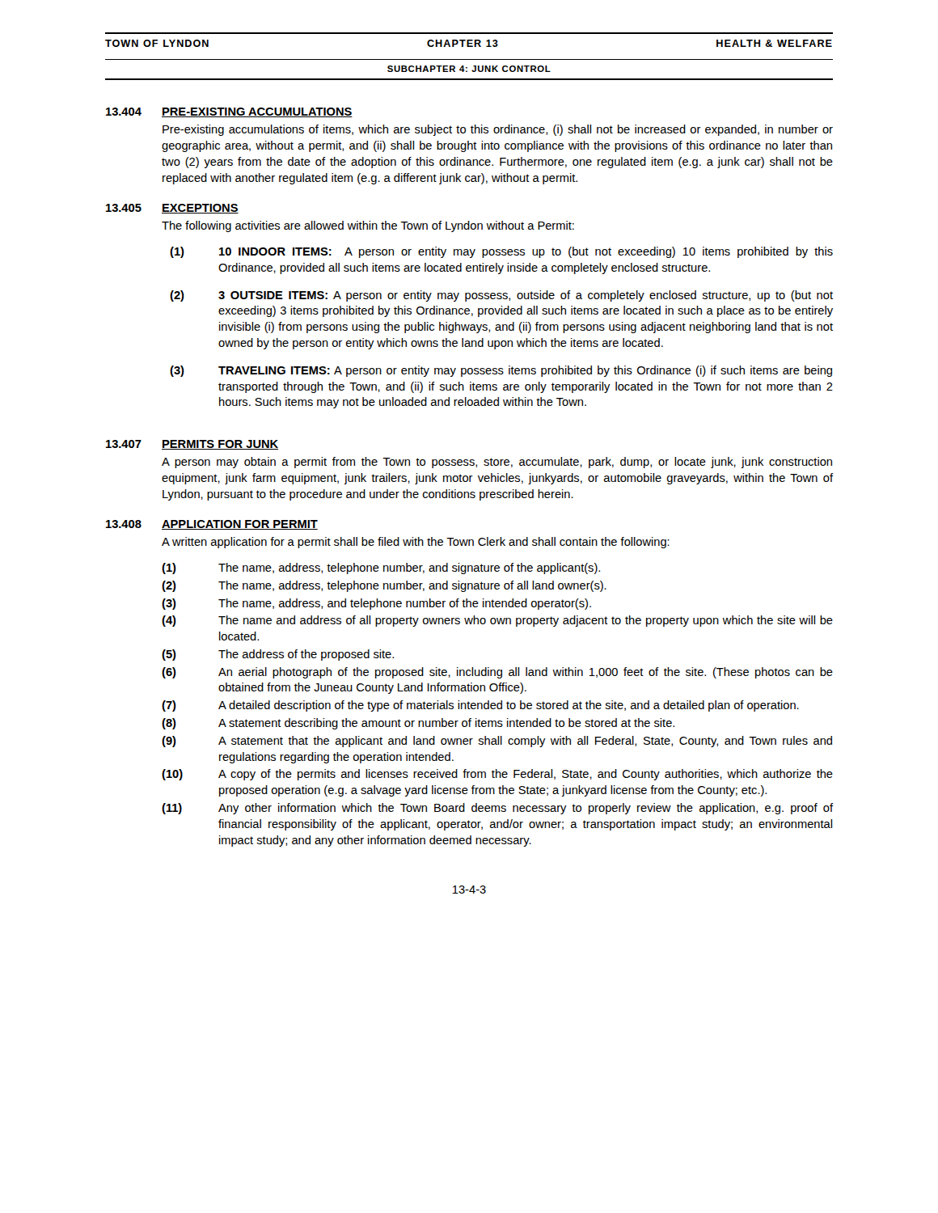TOWN OF LYNDON CHAPTER 13 HEALTH & WELFARE
SUBCHAPTER 4: JUNK CONTROL
13.404
PRE-EXISTING ACCUMULATIONS
Pre-existing accumulations of items, which are subject to this ordinance, (i) shall not be increased or expanded, in number or geographic area, without a permit, and (ii) shall be brought into compliance with the provisions of this ordinance no later than two (2) years from the date of the adoption of this ordinance. Furthermore, one regulated item (e.g. a junk car) shall not be replaced with another regulated item (e.g. a different junk car), without a permit.
13.405
EXCEPTIONS
The following activities are allowed within the Town of Lyndon without a Permit:
(1) 10 INDOOR ITEMS: A person or entity may possess up to (but not exceeding) 10 items prohibited by this Ordinance, provided all such items are located entirely inside a completely enclosed structure.
(2) 3 OUTSIDE ITEMS: A person or entity may possess, outside of a completely enclosed structure, up to (but not exceeding) 3 items prohibited by this Ordinance, provided all such items are located in such a place as to be entirely invisible (i) from persons using the public highways, and (ii) from persons using adjacent neighboring land that is not owned by the person or entity which owns the land upon which the items are located.
(3) TRAVELING ITEMS: A person or entity may possess items prohibited by this Ordinance (i) if such items are being transported through the Town, and (ii) if such items are only temporarily located in the Town for not more than 2 hours. Such items may not be unloaded and reloaded within the Town.
13.407
PERMITS FOR JUNK
A person may obtain a permit from the Town to possess, store, accumulate, park, dump, or locate junk, junk construction equipment, junk farm equipment, junk trailers, junk motor vehicles, junkyards, or automobile graveyards, within the Town of Lyndon, pursuant to the procedure and under the conditions prescribed herein.
13.408
APPLICATION FOR PERMIT
A written application for a permit shall be filed with the Town Clerk and shall contain the following:
(1) The name, address, telephone number, and signature of the applicant(s).
(2) The name, address, telephone number, and signature of all land owner(s).
(3) The name, address, and telephone number of the intended operator(s).
(4) The name and address of all property owners who own property adjacent to the property upon which the site will be located.
(5) The address of the proposed site.
(6) An aerial photograph of the proposed site, including all land within 1,000 feet of the site. (These photos can be obtained from the Juneau County Land Information Office).
(7) A detailed description of the type of materials intended to be stored at the site, and a detailed plan of operation.
(8) A statement describing the amount or number of items intended to be stored at the site.
(9) A statement that the applicant and land owner shall comply with all Federal, State, County, and Town rules and regulations regarding the operation intended.
(10) A copy of the permits and licenses received from the Federal, State, and County authorities, which authorize the proposed operation (e.g. a salvage yard license from the State; a junkyard license from the County; etc.).
(11) Any other information which the Town Board deems necessary to properly review the application, e.g. proof of financial responsibility of the applicant, operator, and/or owner; a transportation impact study; an environmental impact study; and any other information deemed necessary.
13-4-3